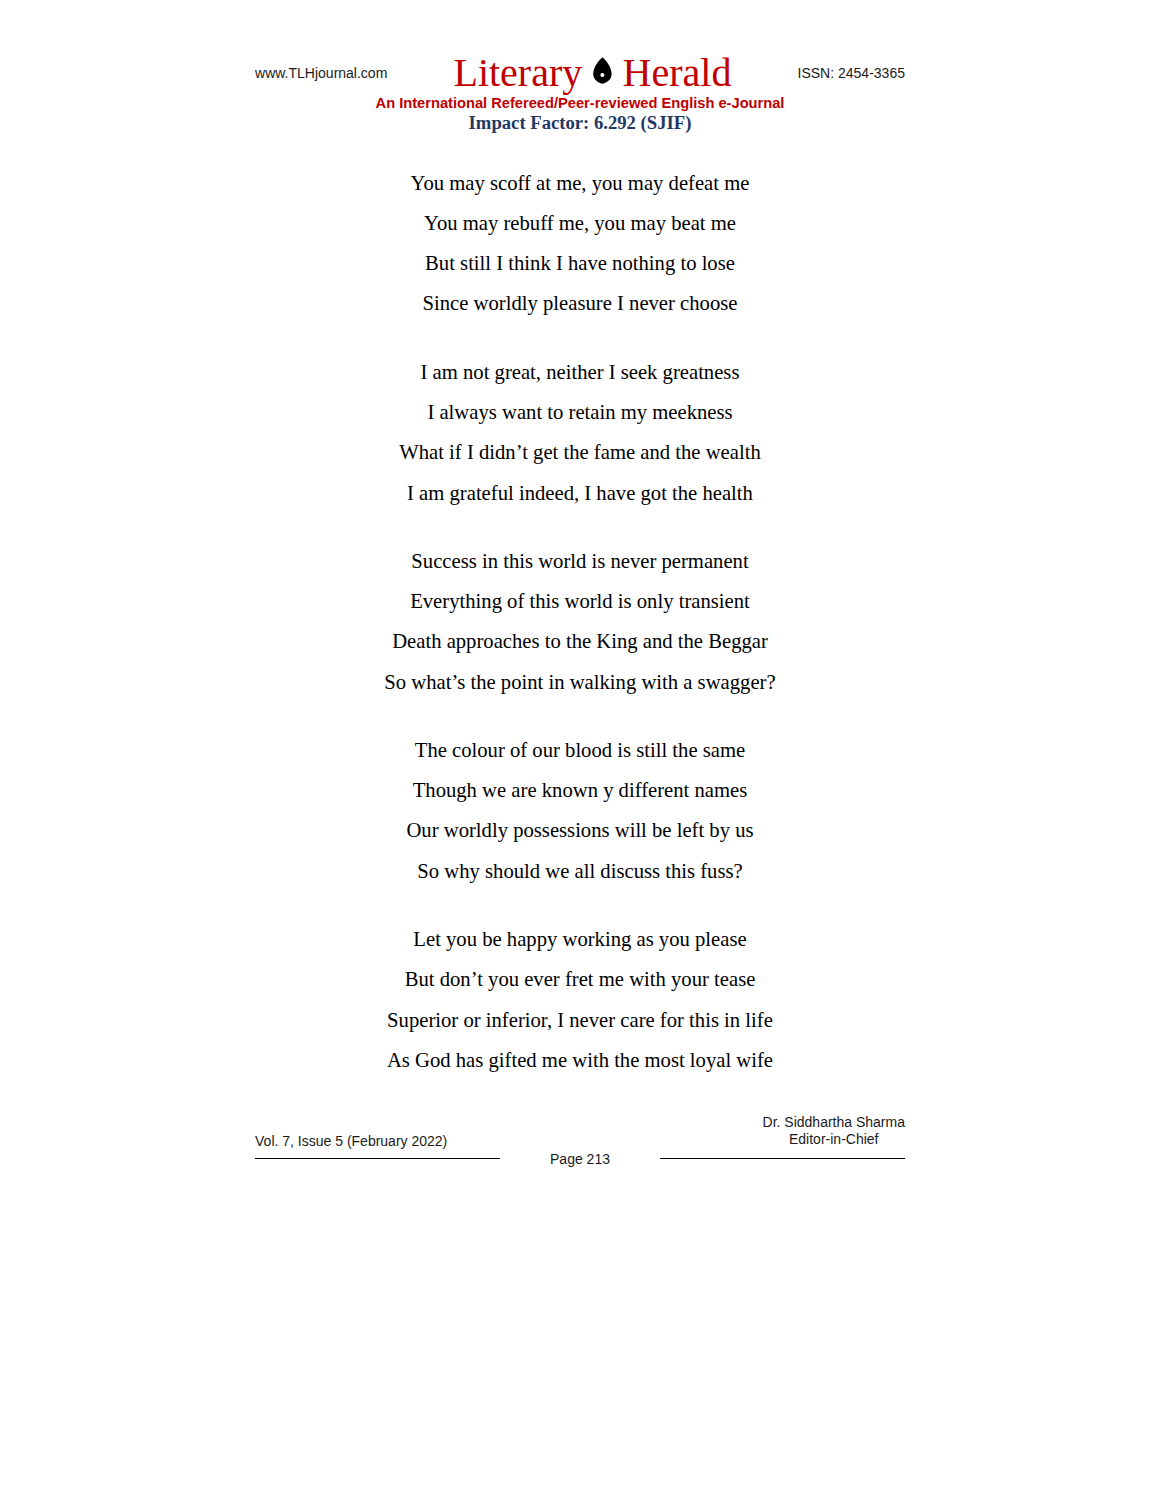www.TLHjournal.com
Literary Herald
ISSN: 2454-3365
An International Refereed/Peer-reviewed English e-Journal
Impact Factor: 6.292 (SJIF)
You may scoff at me, you may defeat me
You may rebuff me, you may beat me
But still I think I have nothing to lose
Since worldly pleasure I never choose
I am not great, neither I seek greatness
I always want to retain my meekness
What if I didn’t get the fame and the wealth
I am grateful indeed, I have got the health
Success in this world is never permanent
Everything of this world is only transient
Death approaches to the King and the Beggar
So what’s the point in walking with a swagger?
The colour of our blood is still the same
Though we are known y different names
Our worldly possessions will be left by us
So why should we all discuss this fuss?
Let you be happy working as you please
But don’t you ever fret me with your tease
Superior or inferior, I never care for this in life
As God has gifted me with the most loyal wife
Vol. 7, Issue 5 (February 2022)
Dr. Siddhartha Sharma
Editor-in-Chief
Page 213